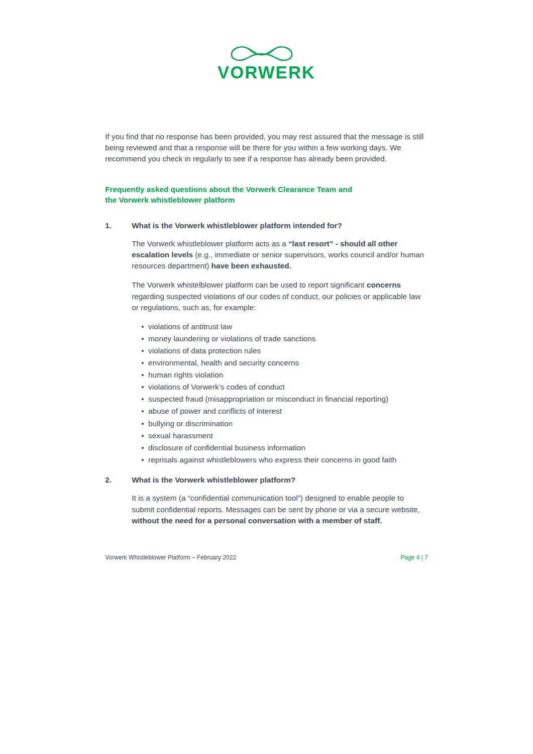VORWERK
If you find that no response has been provided, you may rest assured that the message is still being reviewed and that a response will be there for you within a few working days. We recommend you check in regularly to see if a response has already been provided.
Frequently asked questions about the Vorwerk Clearance Team and
the Vorwerk whistleblower platform
1.
What is the Vorwerk whistleblower platform intended for?
The Vorwerk whistleblower platform acts as a “last resort” - should all other escalation levels (e.g., immediate or senior supervisors, works council and/or human resources department) have been exhausted.
The Vorwerk whistelblower platform can be used to report significant concerns regarding suspected violations of our codes of conduct, our policies or applicable law or regulations, such as, for example:
violations of antitrust law
money laundering or violations of trade sanctions
violations of data protection rules
environmental, health and security concerns
human rights violation
violations of Vorwerk’s codes of conduct
suspected fraud (misappropriation or misconduct in financial reporting)
abuse of power and conflicts of interest
bullying or discrimination
sexual harassment
disclosure of confidential business information
reprisals against whistleblowers who express their concerns in good faith
2.
What is the Vorwerk whistleblower platform?
It is a system (a “confidential communication tool”) designed to enable people to submit confidential reports. Messages can be sent by phone or via a secure website, without the need for a personal conversation with a member of staff.
Vorwerk Whistleblower Platform – February 2022
Page 4 | 7